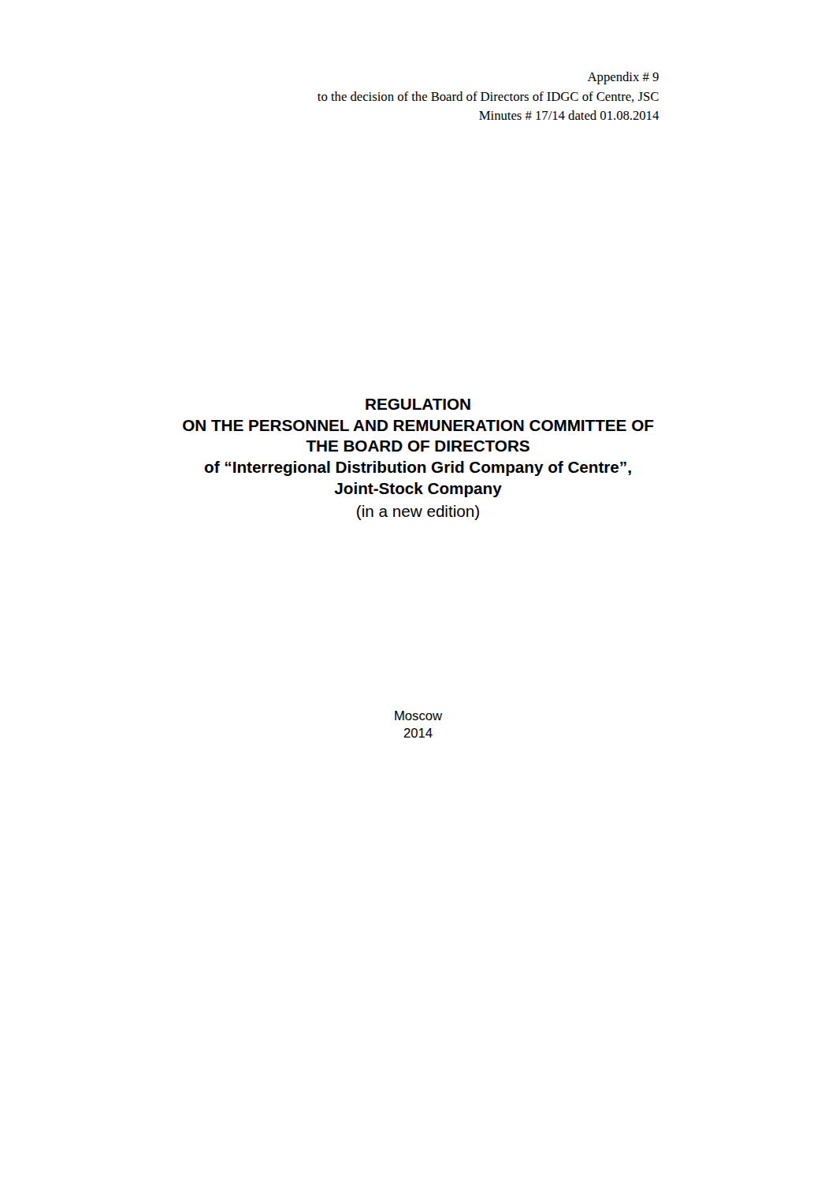Appendix # 9
to the decision of the Board of Directors of IDGC of Centre, JSC
Minutes # 17/14 dated 01.08.2014
REGULATION
ON THE PERSONNEL AND REMUNERATION COMMITTEE OF
THE BOARD OF DIRECTORS
of “Interregional Distribution Grid Company of Centre”,
Joint-Stock Company
(in a new edition)
Moscow
2014